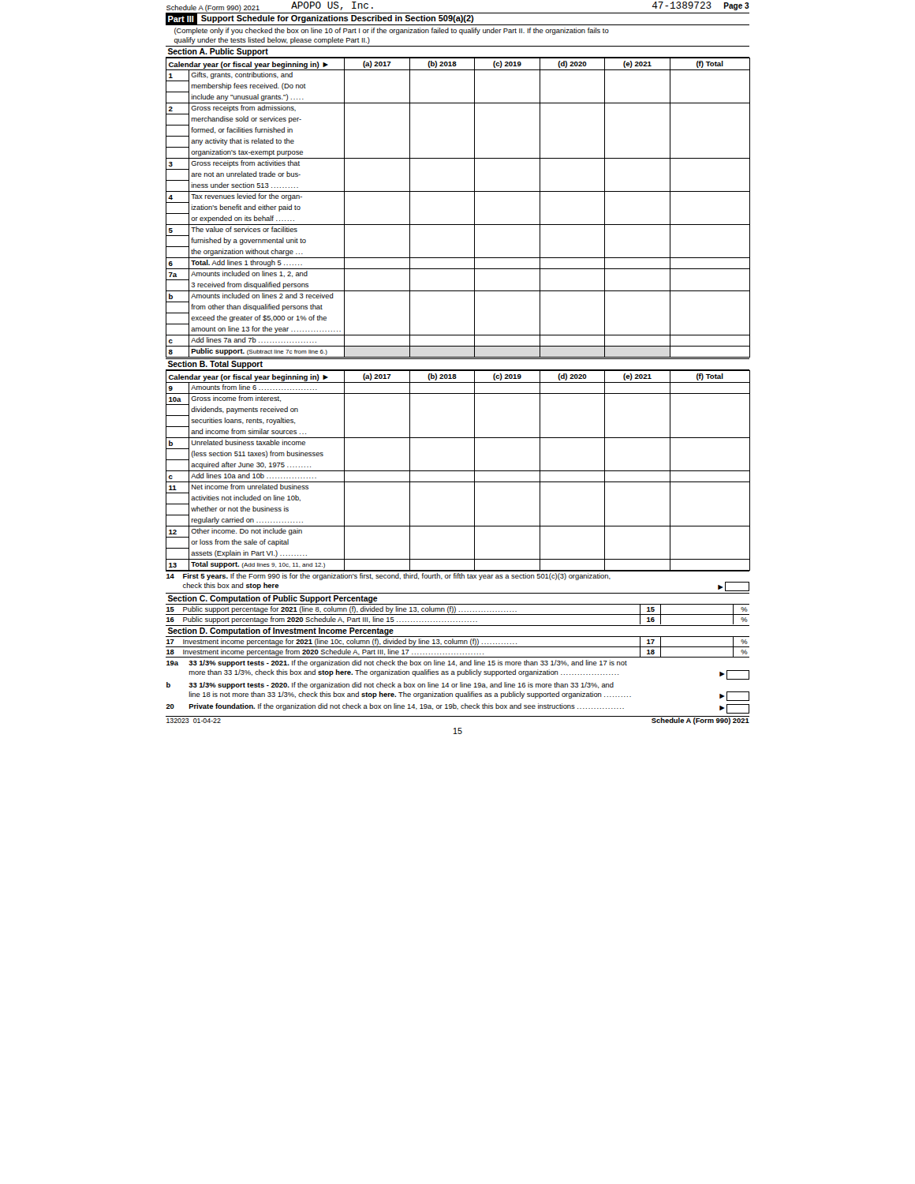Schedule A (Form 990) 2021
APOPO US, Inc.
47-1389723 Page 3
Part III
Support Schedule for Organizations Described in Section 509(a)(2)
(Complete only if you checked the box on line 10 of Part I or if the organization failed to qualify under Part II. If the organization fails to
qualify under the tests listed below, please complete Part II.)
Section A. Public Support
| Calendar year (or fiscal year beginning in) ► | (a) 2017 | (b) 2018 | (c) 2019 | (d) 2020 | (e) 2021 | (f) Total |
| 1 | Gifts, grants, contributions, and | | | | | | |
| | membership fees received. (Do not |
| | include any "unusual grants.") ..... |
| 2 | Gross receipts from admissions, | | | | | | |
| | merchandise sold or services per- |
| | formed, or facilities furnished in |
| | any activity that is related to the |
| | organization's tax-exempt purpose |
| 3 | Gross receipts from activities that | | | | | | |
| | are not an unrelated trade or bus- |
| | iness under section 513 .......... |
| 4 | Tax revenues levied for the organ- | | | | | | |
| | ization's benefit and either paid to |
| | or expended on its behalf ....... |
| 5 | The value of services or facilities | | | | | | |
| | furnished by a governmental unit to |
| | the organization without charge ... |
| 6 | Total. Add lines 1 through 5 ....... | | | | | | |
| 7a | Amounts included on lines 1, 2, and | | | | | | |
| | 3 received from disqualified persons |
| b | Amounts included on lines 2 and 3 received | | | | | | |
| | from other than disqualified persons that |
| | exceed the greater of $5,000 or 1% of the |
| | amount on line 13 for the year .................. |
| c | Add lines 7a and 7b ..................... | | | | | | |
| 8 | Public support. (Subtract line 7c from line 6.) | | | | | | |
Section B. Total Support
| Calendar year (or fiscal year beginning in) ► | (a) 2017 | (b) 2018 | (c) 2019 | (d) 2020 | (e) 2021 | (f) Total |
| 9 | Amounts from line 6 ..................... | | | | | | |
| 10a | Gross income from interest, | | | | | | |
| | dividends, payments received on |
| | securities loans, rents, royalties, |
| | and income from similar sources ... |
| b | Unrelated business taxable income | | | | | | |
| | (less section 511 taxes) from businesses |
| | acquired after June 30, 1975 ......... |
| c | Add lines 10a and 10b .................. | | | | | | |
| 11 | Net income from unrelated business | | | | | | |
| | activities not included on line 10b, |
| | whether or not the business is |
| | regularly carried on ................. |
| 12 | Other income. Do not include gain | | | | | | |
| | or loss from the sale of capital |
| | assets (Explain in Part VI.) .......... |
| 13 | Total support. (Add lines 9, 10c, 11, and 12.) | | | | | | |
14
First 5 years. If the Form 990 is for the organization's first, second, third, fourth, or fifth tax year as a section 501(c)(3) organization,
check this box and stop here
►
Section C. Computation of Public Support Percentage
15
Public support percentage for 2021 (line 8, column (f), divided by line 13, column (f)) .....................
15
%
16
Public support percentage from 2020 Schedule A, Part III, line 15 .............................
16
%
Section D. Computation of Investment Income Percentage
17
Investment income percentage for 2021 (line 10c, column (f), divided by line 13, column (f)) .............
17
%
18
Investment income percentage from 2020 Schedule A, Part III, line 17 ..........................
18
%
19a
33 1/3% support tests - 2021. If the organization did not check the box on line 14, and line 15 is more than 33 1/3%, and line 17 is not
more than 33 1/3%, check this box and stop here. The organization qualifies as a publicly supported organization .....................
►
b
33 1/3% support tests - 2020. If the organization did not check a box on line 14 or line 19a, and line 16 is more than 33 1/3%, and
line 18 is not more than 33 1/3%, check this box and stop here. The organization qualifies as a publicly supported organization ..........
►
20
Private foundation. If the organization did not check a box on line 14, 19a, or 19b, check this box and see instructions .................
►
132023 01-04-22
Schedule A (Form 990) 2021
15